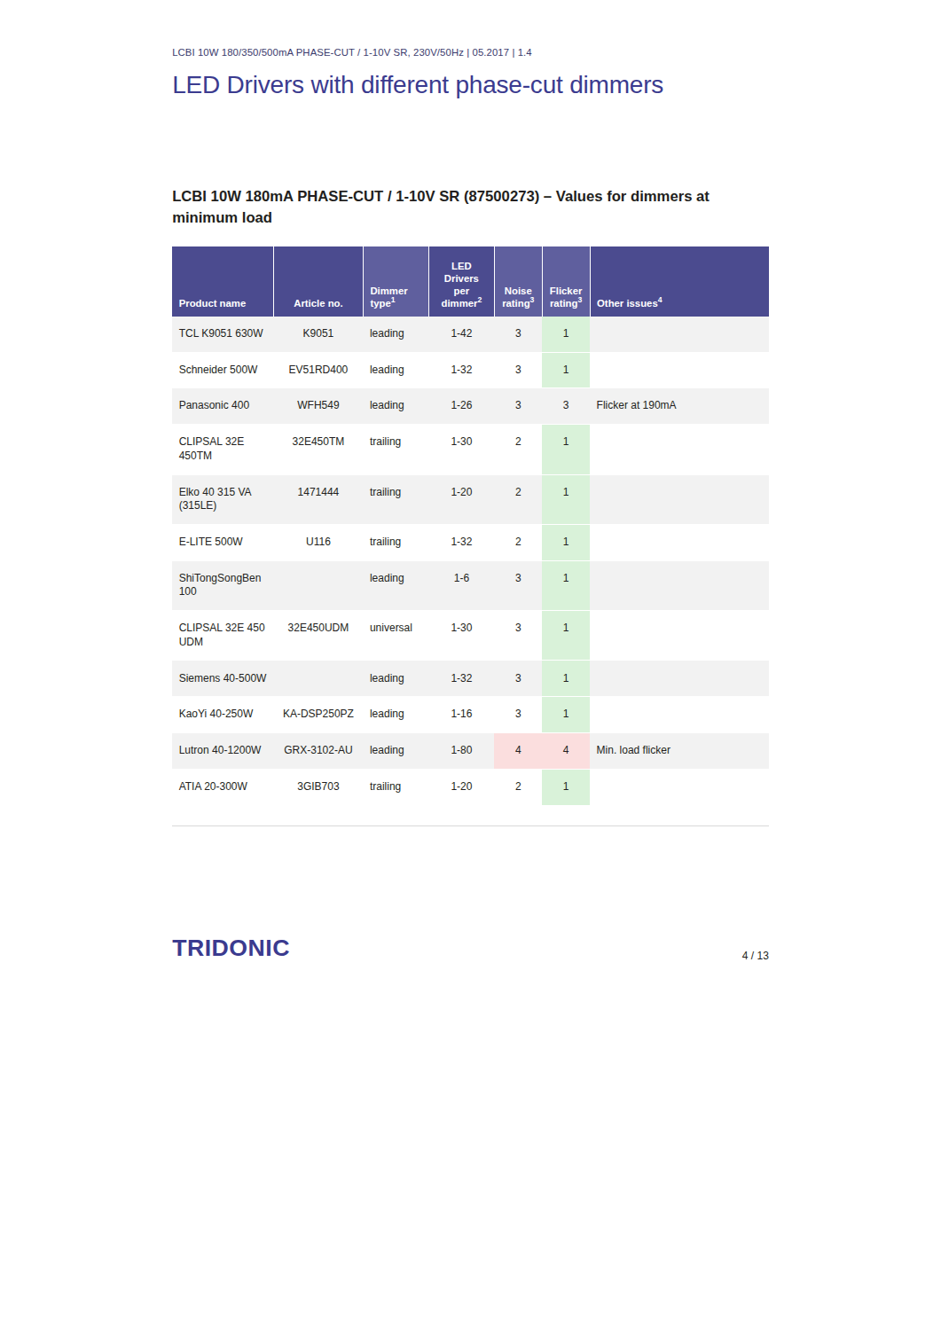LCBI 10W 180/350/500mA PHASE-CUT / 1-10V SR, 230V/50Hz | 05.2017 | 1.4
LED Drivers with different phase-cut dimmers
LCBI 10W 180mA PHASE-CUT / 1-10V SR (87500273) – Values for dimmers at minimum load
| Product name | Article no. | Dimmer type 1 | LED Drivers per dimmer 2 | Noise rating 3 | Flicker rating 3 | Other issues 4 |
| --- | --- | --- | --- | --- | --- | --- |
| TCL K9051 630W | K9051 | leading | 1-42 | 3 | 1 | |
| Schneider 500W | EV51RD400 | leading | 1-32 | 3 | 1 | |
| Panasonic 400 | WFH549 | leading | 1-26 | 3 | 3 | Flicker at 190mA |
| CLIPSAL 32E 450TM | 32E450TM | trailing | 1-30 | 2 | 1 | |
| Elko 40 315 VA (315LE) | 1471444 | trailing | 1-20 | 2 | 1 | |
| E-LITE 500W | U116 | trailing | 1-32 | 2 | 1 | |
| ShiTongSongBen 100 | | leading | 1-6 | 3 | 1 | |
| CLIPSAL 32E 450 UDM | 32E450UDM | universal | 1-30 | 3 | 1 | |
| Siemens 40-500W | | leading | 1-32 | 3 | 1 | |
| KaoYi 40-250W | KA-DSP250PZ | leading | 1-16 | 3 | 1 | |
| Lutron 40-1200W | GRX-3102-AU | leading | 1-80 | 4 | 4 | Min. load flicker |
| ATIA 20-300W | 3GIB703 | trailing | 1-20 | 2 | 1 | |
TRIDONIC
4 / 13